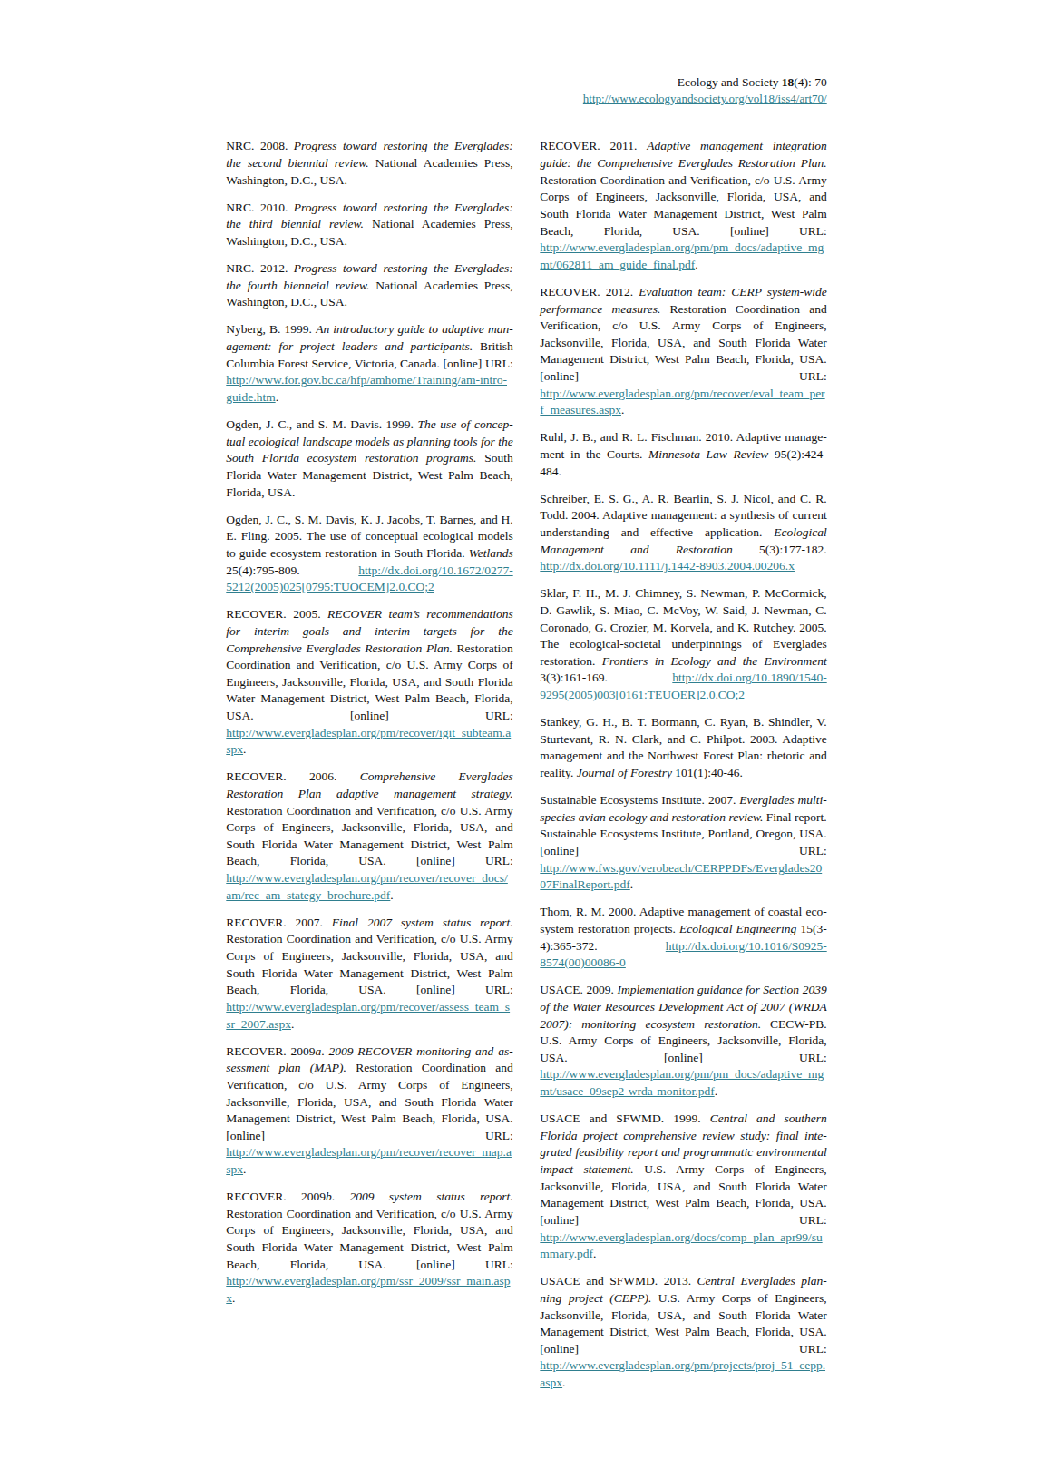Ecology and Society 18(4): 70
http://www.ecologyandsociety.org/vol18/iss4/art70/
NRC. 2008. Progress toward restoring the Everglades: the second biennial review. National Academies Press, Washington, D.C., USA.
NRC. 2010. Progress toward restoring the Everglades: the third biennial review. National Academies Press, Washington, D.C., USA.
NRC. 2012. Progress toward restoring the Everglades: the fourth bienneial review. National Academies Press, Washington, D.C., USA.
Nyberg, B. 1999. An introductory guide to adaptive management: for project leaders and participants. British Columbia Forest Service, Victoria, Canada. [online] URL: http://www.for.gov.bc.ca/hfp/amhome/Training/am-intro-guide.htm.
Ogden, J. C., and S. M. Davis. 1999. The use of conceptual ecological landscape models as planning tools for the South Florida ecosystem restoration programs. South Florida Water Management District, West Palm Beach, Florida, USA.
Ogden, J. C., S. M. Davis, K. J. Jacobs, T. Barnes, and H. E. Fling. 2005. The use of conceptual ecological models to guide ecosystem restoration in South Florida. Wetlands 25(4):795-809. http://dx.doi.org/10.1672/0277-5212(2005)025[0795:TUOCEM]2.0.CO;2
RECOVER. 2005. RECOVER team’s recommendations for interim goals and interim targets for the Comprehensive Everglades Restoration Plan. Restoration Coordination and Verification, c/o U.S. Army Corps of Engineers, Jacksonville, Florida, USA, and South Florida Water Management District, West Palm Beach, Florida, USA. [online] URL: http://www.evergladesplan.org/pm/recover/igit_subteam.aspx.
RECOVER. 2006. Comprehensive Everglades Restoration Plan adaptive management strategy. Restoration Coordination and Verification, c/o U.S. Army Corps of Engineers, Jacksonville, Florida, USA, and South Florida Water Management District, West Palm Beach, Florida, USA. [online] URL: http://www.evergladesplan.org/pm/recover/recover_docs/am/rec_am_stategy_brochure.pdf.
RECOVER. 2007. Final 2007 system status report. Restoration Coordination and Verification, c/o U.S. Army Corps of Engineers, Jacksonville, Florida, USA, and South Florida Water Management District, West Palm Beach, Florida, USA. [online] URL: http://www.evergladesplan.org/pm/recover/assess_team_ssr_2007.aspx.
RECOVER. 2009a. 2009 RECOVER monitoring and assessment plan (MAP). Restoration Coordination and Verification, c/o U.S. Army Corps of Engineers, Jacksonville, Florida, USA, and South Florida Water Management District, West Palm Beach, Florida, USA. [online] URL: http://www.evergladesplan.org/pm/recover/recover_map.aspx.
RECOVER. 2009b. 2009 system status report. Restoration Coordination and Verification, c/o U.S. Army Corps of Engineers, Jacksonville, Florida, USA, and South Florida Water Management District, West Palm Beach, Florida, USA. [online] URL: http://www.evergladesplan.org/pm/ssr_2009/ssr_main.aspx.
RECOVER. 2011. Adaptive management integration guide: the Comprehensive Everglades Restoration Plan. Restoration Coordination and Verification, c/o U.S. Army Corps of Engineers, Jacksonville, Florida, USA, and South Florida Water Management District, West Palm Beach, Florida, USA. [online] URL: http://www.evergladesplan.org/pm/pm_docs/adaptive_mgmt/062811_am_guide_final.pdf.
RECOVER. 2012. Evaluation team: CERP system-wide performance measures. Restoration Coordination and Verification, c/o U.S. Army Corps of Engineers, Jacksonville, Florida, USA, and South Florida Water Management District, West Palm Beach, Florida, USA. [online] URL: http://www.evergladesplan.org/pm/recover/eval_team_perf_measures.aspx.
Ruhl, J. B., and R. L. Fischman. 2010. Adaptive management in the Courts. Minnesota Law Review 95(2):424-484.
Schreiber, E. S. G., A. R. Bearlin, S. J. Nicol, and C. R. Todd. 2004. Adaptive management: a synthesis of current understanding and effective application. Ecological Management and Restoration 5(3):177-182. http://dx.doi.org/10.1111/j.1442-8903.2004.00206.x
Sklar, F. H., M. J. Chimney, S. Newman, P. McCormick, D. Gawlik, S. Miao, C. McVoy, W. Said, J. Newman, C. Coronado, G. Crozier, M. Korvela, and K. Rutchey. 2005. The ecological-societal underpinnings of Everglades restoration. Frontiers in Ecology and the Environment 3(3):161-169. http://dx.doi.org/10.1890/1540-9295(2005)003[0161:TEUOER]2.0.CO;2
Stankey, G. H., B. T. Bormann, C. Ryan, B. Shindler, V. Sturtevant, R. N. Clark, and C. Philpot. 2003. Adaptive management and the Northwest Forest Plan: rhetoric and reality. Journal of Forestry 101(1):40-46.
Sustainable Ecosystems Institute. 2007. Everglades multi-species avian ecology and restoration review. Final report. Sustainable Ecosystems Institute, Portland, Oregon, USA. [online] URL: http://www.fws.gov/verobeach/CERPPDFs/Everglades2007FinalReport.pdf.
Thom, R. M. 2000. Adaptive management of coastal ecosystem restoration projects. Ecological Engineering 15(3-4):365-372. http://dx.doi.org/10.1016/S0925-8574(00)00086-0
USACE. 2009. Implementation guidance for Section 2039 of the Water Resources Development Act of 2007 (WRDA 2007): monitoring ecosystem restoration. CECW-PB. U.S. Army Corps of Engineers, Jacksonville, Florida, USA. [online] URL: http://www.evergladesplan.org/pm/pm_docs/adaptive_mgmt/usace_09sep2-wrda-monitor.pdf.
USACE and SFWMD. 1999. Central and southern Florida project comprehensive review study: final integrated feasibility report and programmatic environmental impact statement. U.S. Army Corps of Engineers, Jacksonville, Florida, USA, and South Florida Water Management District, West Palm Beach, Florida, USA. [online] URL: http://www.evergladesplan.org/docs/comp_plan_apr99/summary.pdf.
USACE and SFWMD. 2013. Central Everglades planning project (CEPP). U.S. Army Corps of Engineers, Jacksonville, Florida, USA, and South Florida Water Management District, West Palm Beach, Florida, USA. [online] URL: http://www.evergladesplan.org/pm/projects/proj_51_cepp.aspx.